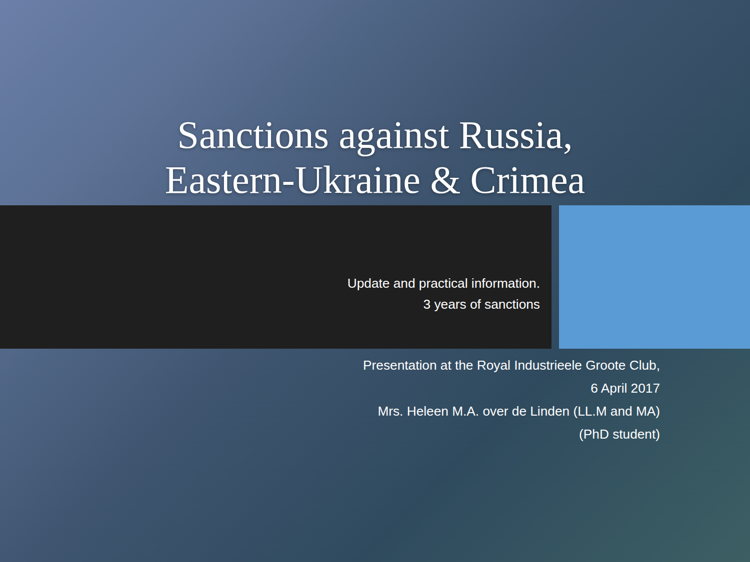Sanctions against Russia,
Eastern-Ukraine & Crimea
Update and practical information.
3 years of sanctions
Presentation at the Royal Industrieele Groote Club,
6 April 2017
Mrs. Heleen M.A. over de Linden (LL.M and MA)
(PhD student)